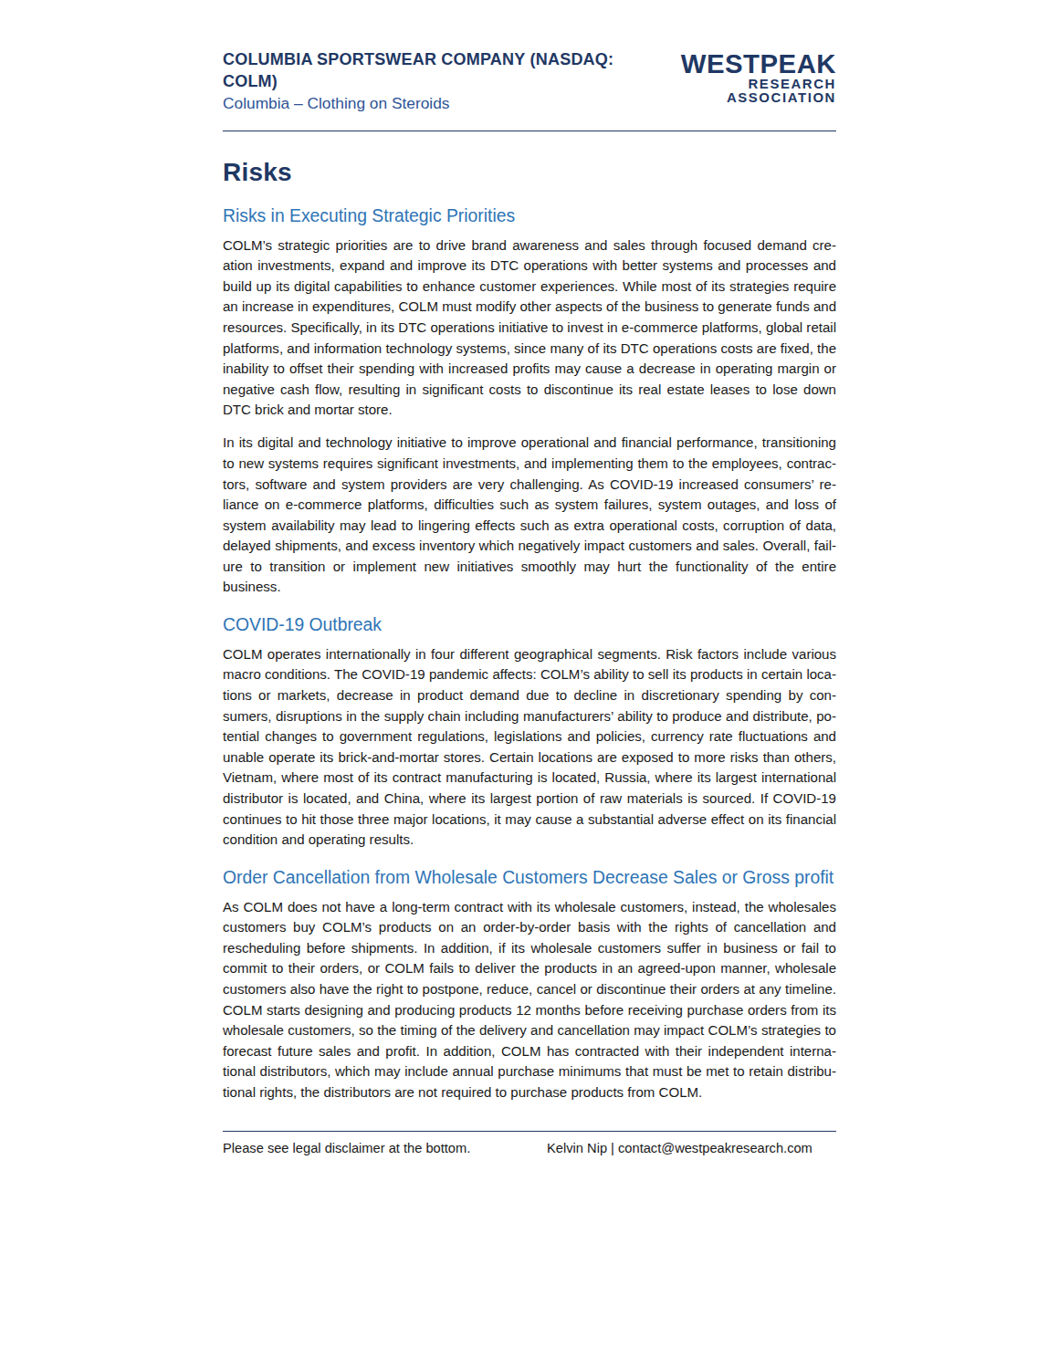Columbia Sportswear Company (NASDAQ: COLM)
Columbia – Clothing on Steroids
WESTPEAK
RESEARCH ASSOCIATION
Risks
Risks in Executing Strategic Priorities
COLM’s strategic priorities are to drive brand awareness and sales through focused demand creation investments, expand and improve its DTC operations with better systems and processes and build up its digital capabilities to enhance customer experiences. While most of its strategies require an increase in expenditures, COLM must modify other aspects of the business to generate funds and resources. Specifically, in its DTC operations initiative to invest in e-commerce platforms, global retail platforms, and information technology systems, since many of its DTC operations costs are fixed, the inability to offset their spending with increased profits may cause a decrease in operating margin or negative cash flow, resulting in significant costs to discontinue its real estate leases to lose down DTC brick and mortar store.
In its digital and technology initiative to improve operational and financial performance, transitioning to new systems requires significant investments, and implementing them to the employees, contractors, software and system providers are very challenging. As COVID-19 increased consumers’ reliance on e-commerce platforms, difficulties such as system failures, system outages, and loss of system availability may lead to lingering effects such as extra operational costs, corruption of data, delayed shipments, and excess inventory which negatively impact customers and sales. Overall, failure to transition or implement new initiatives smoothly may hurt the functionality of the entire business.
COVID-19 Outbreak
COLM operates internationally in four different geographical segments. Risk factors include various macro conditions. The COVID-19 pandemic affects: COLM’s ability to sell its products in certain locations or markets, decrease in product demand due to decline in discretionary spending by consumers, disruptions in the supply chain including manufacturers’ ability to produce and distribute, potential changes to government regulations, legislations and policies, currency rate fluctuations and unable operate its brick-and-mortar stores. Certain locations are exposed to more risks than others, Vietnam, where most of its contract manufacturing is located, Russia, where its largest international distributor is located, and China, where its largest portion of raw materials is sourced. If COVID-19 continues to hit those three major locations, it may cause a substantial adverse effect on its financial condition and operating results.
Order Cancellation from Wholesale Customers Decrease Sales or Gross profit
As COLM does not have a long-term contract with its wholesale customers, instead, the wholesales customers buy COLM’s products on an order-by-order basis with the rights of cancellation and rescheduling before shipments. In addition, if its wholesale customers suffer in business or fail to commit to their orders, or COLM fails to deliver the products in an agreed-upon manner, wholesale customers also have the right to postpone, reduce, cancel or discontinue their orders at any timeline. COLM starts designing and producing products 12 months before receiving purchase orders from its wholesale customers, so the timing of the delivery and cancellation may impact COLM’s strategies to forecast future sales and profit. In addition, COLM has contracted with their independent international distributors, which may include annual purchase minimums that must be met to retain distributional rights, the distributors are not required to purchase products from COLM.
Please see legal disclaimer at the bottom.
Kelvin Nip | contact@westpeakresearch.com